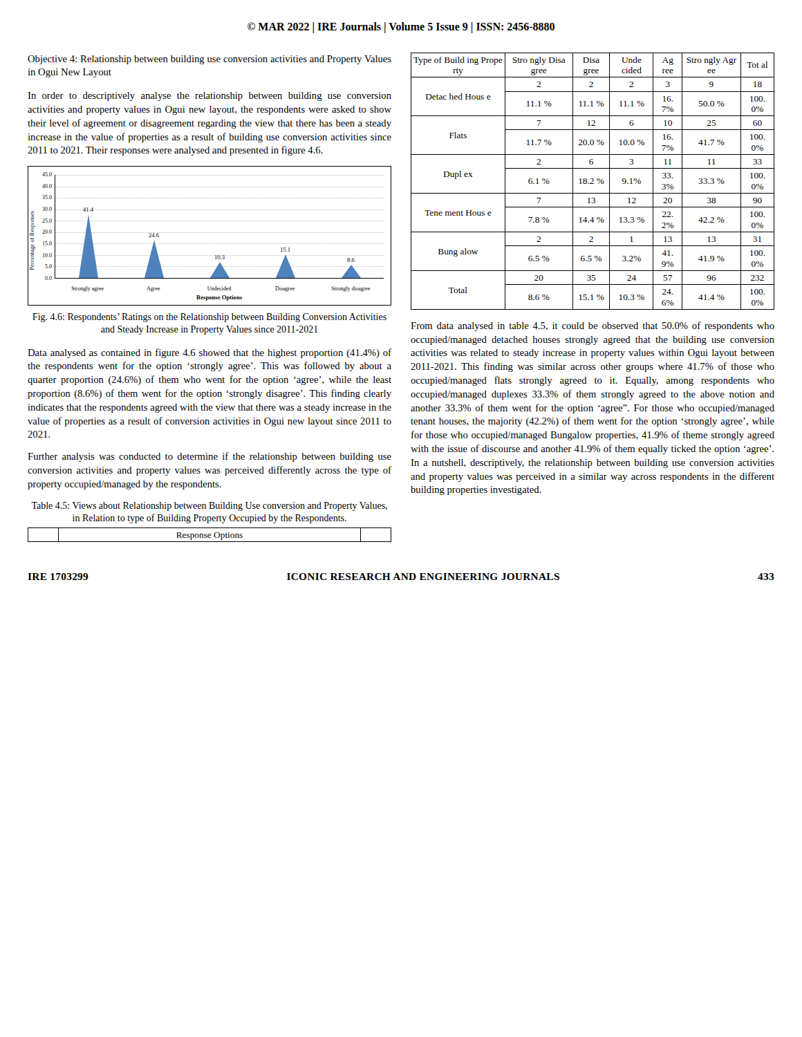© MAR 2022 | IRE Journals | Volume 5 Issue 9 | ISSN: 2456-8880
Objective 4: Relationship between building use conversion activities and Property Values in Ogui New Layout
In order to descriptively analyse the relationship between building use conversion activities and property values in Ogui new layout, the respondents were asked to show their level of agreement or disagreement regarding the view that there has been a steady increase in the value of properties as a result of building use conversion activities since 2011 to 2021. Their responses were analysed and presented in figure 4.6.
Percentage of Responses
45.0 40.0 35.0 30.0 25.0 20.0 15.0 10.0 5.0 0.0
41.4
24.6
10.3
15.1
8.6
Strongly agree Agree Undecided Disagree Strongly disagree
Response Options
Fig. 4.6: Respondents’ Ratings on the Relationship between Building Conversion Activities and Steady Increase in Property Values since 2011-2021
Data analysed as contained in figure 4.6 showed that the highest proportion (41.4%) of the respondents went for the option ‘strongly agree’. This was followed by about a quarter proportion (24.6%) of them who went for the option ‘agree’, while the least proportion (8.6%) of them went for the option ‘strongly disagree’. This finding clearly indicates that the respondents agreed with the view that there was a steady increase in the value of properties as a result of conversion activities in Ogui new layout since 2011 to 2021.
Further analysis was conducted to determine if the relationship between building use conversion activities and property values was perceived differently across the type of property occupied/managed by the respondents.
Table 4.5: Views about Relationship between Building Use conversion and Property Values, in Relation to type of Building Property Occupied by the Respondents.
| | Response Options | |
| Type of Build ing Prope rty | Stro ngly Disa gree | Disa gree | Unde cided | Ag ree | Stro ngly Agr ee | Tot al |
| --- | --- | --- | --- | --- | --- | --- |
| Detac hed Hous e | 2 | 2 | 2 | 3 | 9 | 18 |
| 11.1 % | 11.1 % | 11.1 % | 16. 7% | 50.0 % | 100. 0% |
| Flats | 7 | 12 | 6 | 10 | 25 | 60 |
| 11.7 % | 20.0 % | 10.0 % | 16. 7% | 41.7 % | 100. 0% |
| Dupl ex | 2 | 6 | 3 | 11 | 11 | 33 |
| 6.1 % | 18.2 % | 9.1% | 33. 3% | 33.3 % | 100. 0% |
| Tene ment Hous e | 7 | 13 | 12 | 20 | 38 | 90 |
| 7.8 % | 14.4 % | 13.3 % | 22. 2% | 42.2 % | 100. 0% |
| Bung alow | 2 | 2 | 1 | 13 | 13 | 31 |
| 6.5 % | 6.5 % | 3.2% | 41. 9% | 41.9 % | 100. 0% |
| Total | 20 | 35 | 24 | 57 | 96 | 232 |
| 8.6 % | 15.1 % | 10.3 % | 24. 6% | 41.4 % | 100. 0% |
From data analysed in table 4.5, it could be observed that 50.0% of respondents who occupied/managed detached houses strongly agreed that the building use conversion activities was related to steady increase in property values within Ogui layout between 2011-2021. This finding was similar across other groups where 41.7% of those who occupied/managed flats strongly agreed to it. Equally, among respondents who occupied/managed duplexes 33.3% of them strongly agreed to the above notion and another 33.3% of them went for the option ‘agree”. For those who occupied/managed tenant houses, the majority (42.2%) of them went for the option ‘strongly agree’, while for those who occupied/managed Bungalow properties, 41.9% of theme strongly agreed with the issue of discourse and another 41.9% of them equally ticked the option ‘agree’. In a nutshell, descriptively, the relationship between building use conversion activities and property values was perceived in a similar way across respondents in the different building properties investigated.
IRE 1703299 ICONIC RESEARCH AND ENGINEERING JOURNALS 433